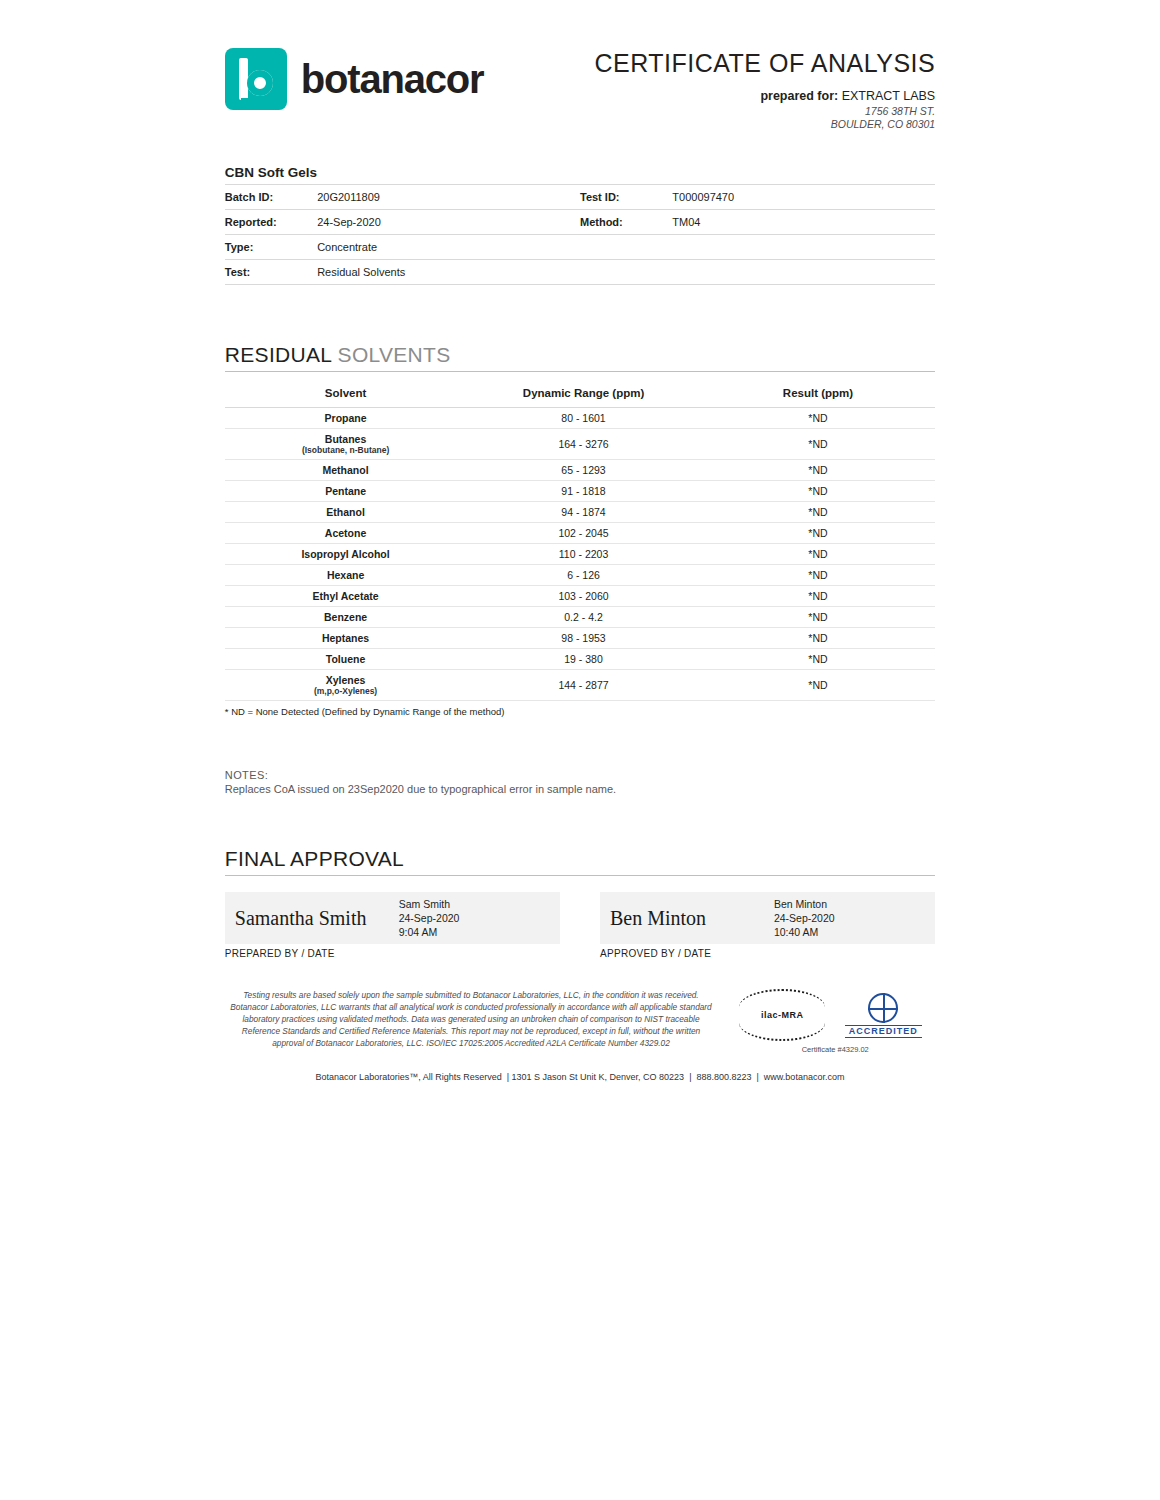botanacor
CERTIFICATE OF ANALYSIS
prepared for: EXTRACT LABS
1756 38TH ST.
BOULDER, CO 80301
CBN Soft Gels
| Batch ID: | 20G2011809 | Test ID: | T000097470 |
| Reported: | 24-Sep-2020 | Method: | TM04 |
| Type: | Concentrate | | |
| Test: | Residual Solvents | | |
RESIDUAL SOLVENTS
| Solvent | Dynamic Range (ppm) | Result (ppm) |
| --- | --- | --- |
| Propane | 80 - 1601 | *ND |
| Butanes (Isobutane, n-Butane) | 164 - 3276 | *ND |
| Methanol | 65 - 1293 | *ND |
| Pentane | 91 - 1818 | *ND |
| Ethanol | 94 - 1874 | *ND |
| Acetone | 102 - 2045 | *ND |
| Isopropyl Alcohol | 110 - 2203 | *ND |
| Hexane | 6 - 126 | *ND |
| Ethyl Acetate | 103 - 2060 | *ND |
| Benzene | 0.2 - 4.2 | *ND |
| Heptanes | 98 - 1953 | *ND |
| Toluene | 19 - 380 | *ND |
| Xylenes (m,p,o-Xylenes) | 144 - 2877 | *ND |
* ND = None Detected (Defined by Dynamic Range of the method)
NOTES:
Replaces CoA issued on 23Sep2020 due to typographical error in sample name.
FINAL APPROVAL
Samantha Smith
Sam Smith
24-Sep-2020
9:04 AM
PREPARED BY / DATE
Ben Minton
Ben Minton
24-Sep-2020
10:40 AM
APPROVED BY / DATE
Testing results are based solely upon the sample submitted to Botanacor Laboratories, LLC, in the condition it was received. Botanacor Laboratories, LLC warrants that all analytical work is conducted professionally in accordance with all applicable standard laboratory practices using validated methods. Data was generated using an unbroken chain of comparison to NIST traceable Reference Standards and Certified Reference Materials. This report may not be reproduced, except in full, without the written approval of Botanacor Laboratories, LLC. ISO/IEC 17025:2005 Accredited A2LA Certificate Number 4329.02
ilac-MRA
ACCREDITED
Certificate #4329.02
Botanacor Laboratories™, All Rights Reserved | 1301 S Jason St Unit K, Denver, CO 80223 | 888.800.8223 | www.botanacor.com